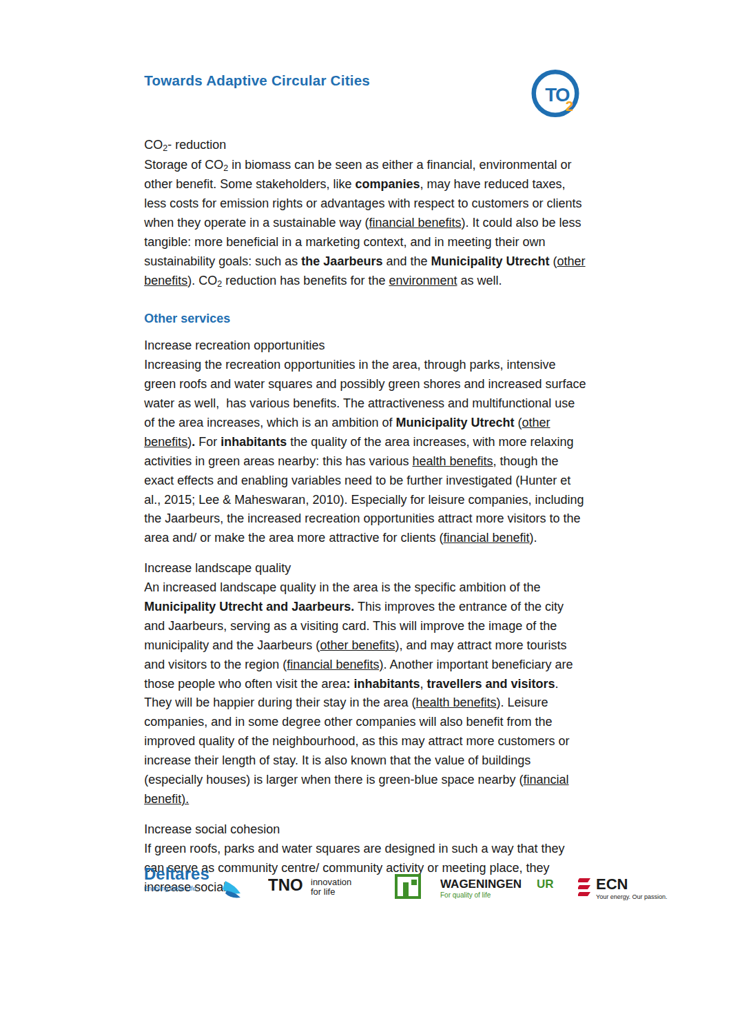Towards Adaptive Circular Cities
T O 2
CO2- reduction
Storage of CO2 in biomass can be seen as either a financial, environmental or other benefit. Some stakeholders, like companies, may have reduced taxes, less costs for emission rights or advantages with respect to customers or clients when they operate in a sustainable way (financial benefits). It could also be less tangible: more beneficial in a marketing context, and in meeting their own sustainability goals: such as the Jaarbeurs and the Municipality Utrecht (other benefits). CO2 reduction has benefits for the environment as well.
Other services
Increase recreation opportunities
Increasing the recreation opportunities in the area, through parks, intensive green roofs and water squares and possibly green shores and increased surface water as well, has various benefits. The attractiveness and multifunctional use of the area increases, which is an ambition of Municipality Utrecht (other benefits). For inhabitants the quality of the area increases, with more relaxing activities in green areas nearby: this has various health benefits, though the exact effects and enabling variables need to be further investigated (Hunter et al., 2015; Lee & Maheswaran, 2010). Especially for leisure companies, including the Jaarbeurs, the increased recreation opportunities attract more visitors to the area and/ or make the area more attractive for clients (financial benefit).
Increase landscape quality
An increased landscape quality in the area is the specific ambition of the Municipality Utrecht and Jaarbeurs. This improves the entrance of the city and Jaarbeurs, serving as a visiting card. This will improve the image of the municipality and the Jaarbeurs (other benefits), and may attract more tourists and visitors to the region (financial benefits). Another important beneficiary are those people who often visit the area: inhabitants, travellers and visitors. They will be happier during their stay in the area (health benefits). Leisure companies, and in some degree other companies will also benefit from the improved quality of the neighbourhood, as this may attract more customers or increase their length of stay. It is also known that the value of buildings (especially houses) is larger when there is green-blue space nearby (financial benefit).
Increase social cohesion
If green roofs, parks and water squares are designed in such a way that they can serve as community centre/ community activity or meeting place, they increase social
Deltares Enabling Delta Life
TNO innovation for life
WAGENINGEN UR For quality of life
ECN Your energy. Our passion.